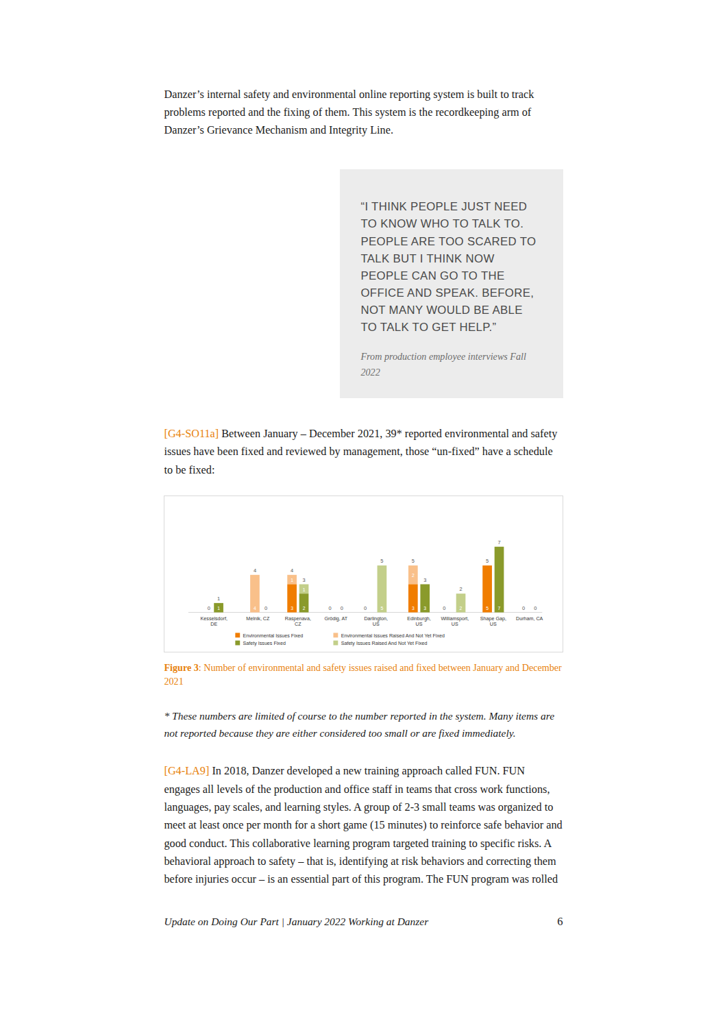Danzer’s internal safety and environmental online reporting system is built to track problems reported and the fixing of them. This system is the recordkeeping arm of Danzer’s Grievance Mechanism and Integrity Line.
“I think people just need to know who to talk to. People are too scared to talk but I think now people can go to the office and speak. Before, not many would be able to talk to get help.”
From production employee interviews Fall 2022
[G4-SO11a] Between January – December 2021, 39* reported environmental and safety issues have been fixed and reviewed by management, those “un-fixed” have a schedule to be fixed:
0 1 1 Kesselsdorf, DE 4 4 0 Melnik, CZ 1 3 4 1 2 3 Raspenava, CZ 0 0 Grödig, AT 0 5 5 Darlington, US 2 3 5 3 3 Edinburgh, US 0 2 2 Williamsport, US 5 5 7 7 Shape Gap, US 0 0 Durham, CA Environmental Issues Fixed Environmental Issues Raised And Not Yet Fixed Safety Issues Fixed Safety Issues Raised And Not Yet Fixed
Figure 3: Number of environmental and safety issues raised and fixed between January and December 2021
* These numbers are limited of course to the number reported in the system. Many items are not reported because they are either considered too small or are fixed immediately.
[G4-LA9] In 2018, Danzer developed a new training approach called FUN. FUN engages all levels of the production and office staff in teams that cross work functions, languages, pay scales, and learning styles. A group of 2-3 small teams was organized to meet at least once per month for a short game (15 minutes) to reinforce safe behavior and good conduct. This collaborative learning program targeted training to specific risks. A behavioral approach to safety – that is, identifying at risk behaviors and correcting them before injuries occur – is an essential part of this program. The FUN program was rolled
Update on Doing Our Part | January 2022 Working at Danzer 6